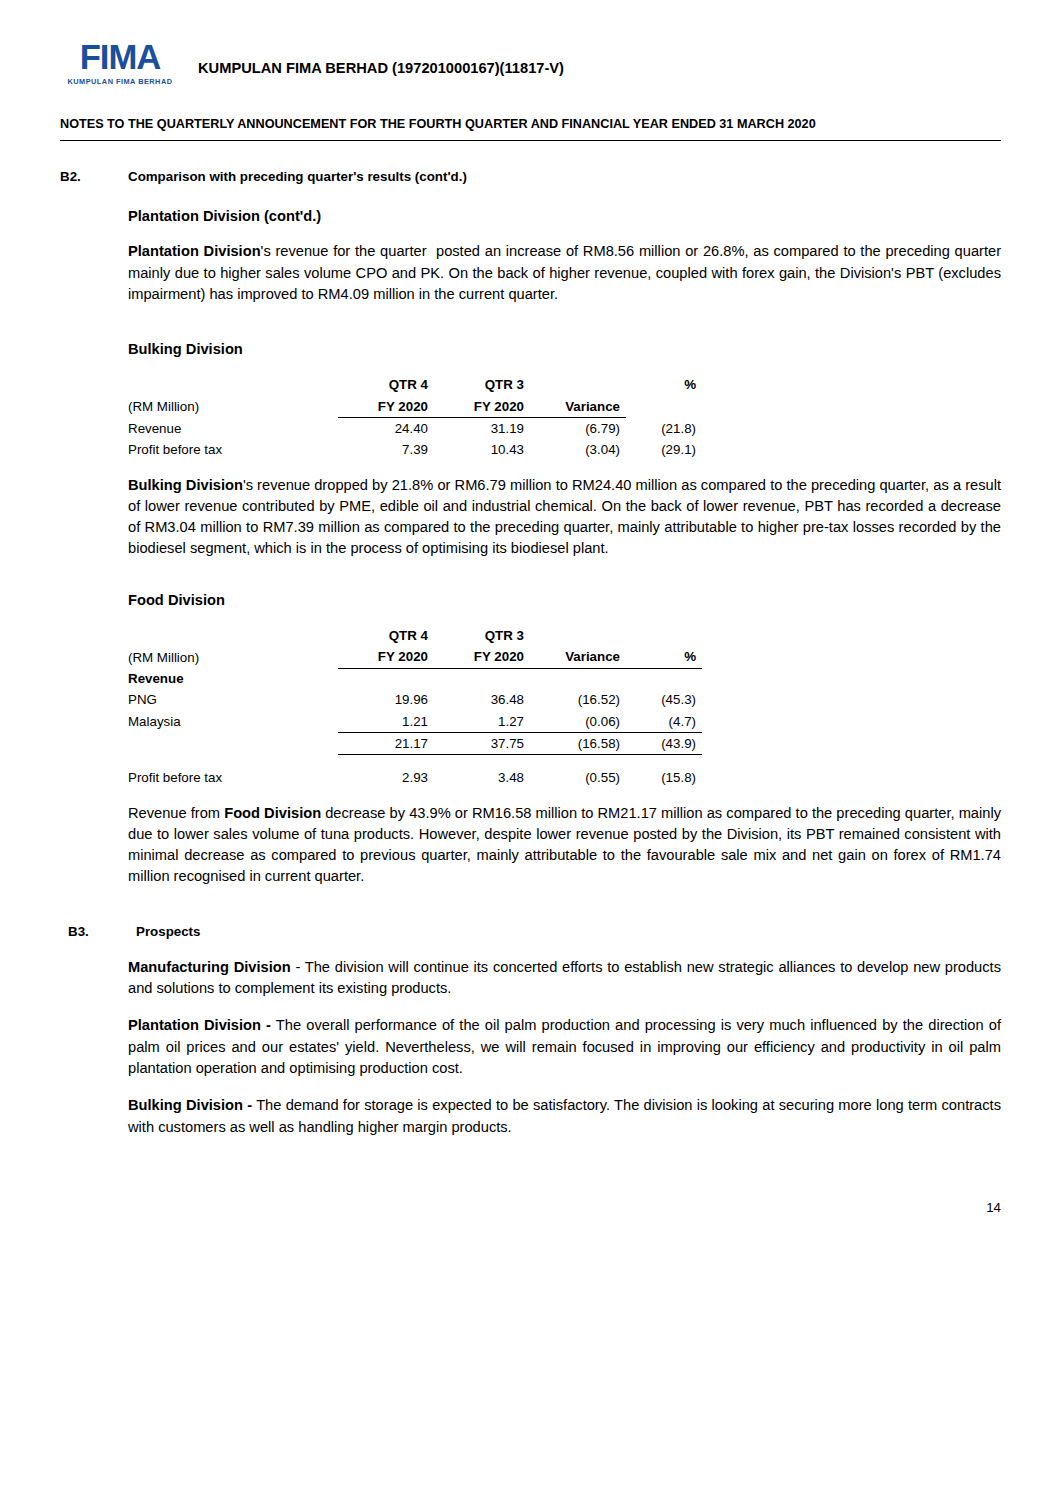FIMA
KUMPULAN FIMA BERHAD
KUMPULAN FIMA BERHAD (197201000167)(11817-V)
NOTES TO THE QUARTERLY ANNOUNCEMENT FOR THE FOURTH QUARTER AND FINANCIAL YEAR ENDED 31 MARCH 2020
B2. Comparison with preceding quarter's results (cont'd.)
Plantation Division (cont'd.)
Plantation Division's revenue for the quarter posted an increase of RM8.56 million or 26.8%, as compared to the preceding quarter mainly due to higher sales volume CPO and PK. On the back of higher revenue, coupled with forex gain, the Division's PBT (excludes impairment) has improved to RM4.09 million in the current quarter.
Bulking Division
| | QTR 4 | QTR 3 | | % |
| (RM Million) | FY 2020 | FY 2020 | Variance | |
| Revenue | 24.40 | 31.19 | (6.79) | (21.8) |
| Profit before tax | 7.39 | 10.43 | (3.04) | (29.1) |
Bulking Division's revenue dropped by 21.8% or RM6.79 million to RM24.40 million as compared to the preceding quarter, as a result of lower revenue contributed by PME, edible oil and industrial chemical. On the back of lower revenue, PBT has recorded a decrease of RM3.04 million to RM7.39 million as compared to the preceding quarter, mainly attributable to higher pre-tax losses recorded by the biodiesel segment, which is in the process of optimising its biodiesel plant.
Food Division
| | QTR 4 | QTR 3 | | |
| (RM Million) | FY 2020 | FY 2020 | Variance | % |
| Revenue | | | | |
| PNG | 19.96 | 36.48 | (16.52) | (45.3) |
| Malaysia | 1.21 | 1.27 | (0.06) | (4.7) |
| | 21.17 | 37.75 | (16.58) | (43.9) |
| Profit before tax | 2.93 | 3.48 | (0.55) | (15.8) |
Revenue from Food Division decrease by 43.9% or RM16.58 million to RM21.17 million as compared to the preceding quarter, mainly due to lower sales volume of tuna products. However, despite lower revenue posted by the Division, its PBT remained consistent with minimal decrease as compared to previous quarter, mainly attributable to the favourable sale mix and net gain on forex of RM1.74 million recognised in current quarter.
B3. Prospects
Manufacturing Division - The division will continue its concerted efforts to establish new strategic alliances to develop new products and solutions to complement its existing products.
Plantation Division - The overall performance of the oil palm production and processing is very much influenced by the direction of palm oil prices and our estates' yield. Nevertheless, we will remain focused in improving our efficiency and productivity in oil palm plantation operation and optimising production cost.
Bulking Division - The demand for storage is expected to be satisfactory. The division is looking at securing more long term contracts with customers as well as handling higher margin products.
14